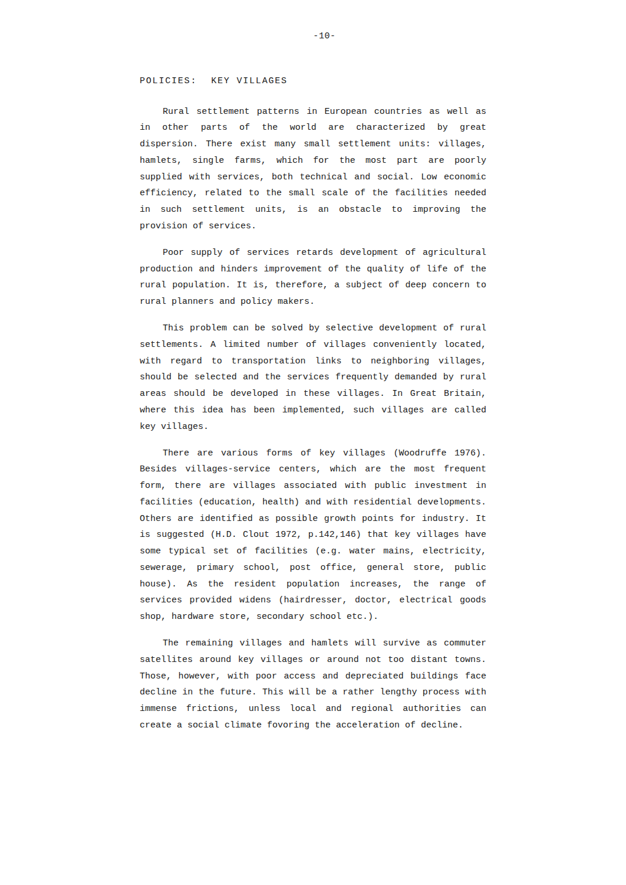-10-
Policies: Key Villages
Rural settlement patterns in European countries as well as in other parts of the world are characterized by great dispersion. There exist many small settlement units: villages, hamlets, single farms, which for the most part are poorly supplied with services, both technical and social. Low economic efficiency, related to the small scale of the facilities needed in such settlement units, is an obstacle to improving the provision of services.
Poor supply of services retards development of agricultural production and hinders improvement of the quality of life of the rural population. It is, therefore, a subject of deep concern to rural planners and policy makers.
This problem can be solved by selective development of rural settlements. A limited number of villages conveniently located, with regard to transportation links to neighboring villages, should be selected and the services frequently demanded by rural areas should be developed in these villages. In Great Britain, where this idea has been implemented, such villages are called key villages.
There are various forms of key villages (Woodruffe 1976). Besides villages-service centers, which are the most frequent form, there are villages associated with public investment in facilities (education, health) and with residential developments. Others are identified as possible growth points for industry. It is suggested (H.D. Clout 1972, p.142,146) that key villages have some typical set of facilities (e.g. water mains, electricity, sewerage, primary school, post office, general store, public house). As the resident population increases, the range of services provided widens (hairdresser, doctor, electrical goods shop, hardware store, secondary school etc.).
The remaining villages and hamlets will survive as commuter satellites around key villages or around not too distant towns. Those, however, with poor access and depreciated buildings face decline in the future. This will be a rather lengthy process with immense frictions, unless local and regional authorities can create a social climate fovoring the acceleration of decline.